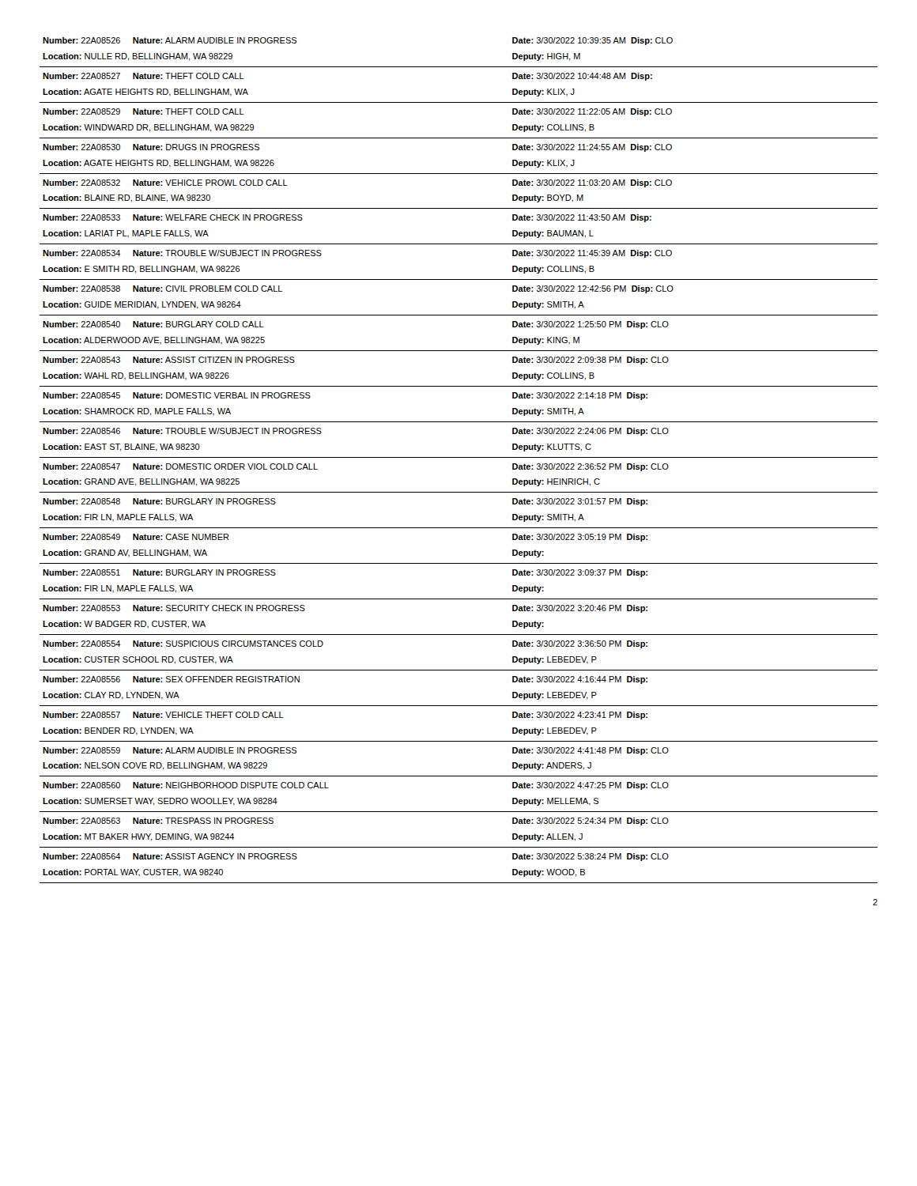| Number: 22A08526 Nature: ALARM AUDIBLE IN PROGRESS | Date: 3/30/2022 10:39:35 AM Disp: CLO |
| Location: NULLE RD, BELLINGHAM, WA 98229 | Deputy: HIGH, M |
| Number: 22A08527 Nature: THEFT COLD CALL | Date: 3/30/2022 10:44:48 AM Disp: |
| Location: AGATE HEIGHTS RD, BELLINGHAM, WA | Deputy: KLIX, J |
| Number: 22A08529 Nature: THEFT COLD CALL | Date: 3/30/2022 11:22:05 AM Disp: CLO |
| Location: WINDWARD DR, BELLINGHAM, WA 98229 | Deputy: COLLINS, B |
| Number: 22A08530 Nature: DRUGS IN PROGRESS | Date: 3/30/2022 11:24:55 AM Disp: CLO |
| Location: AGATE HEIGHTS RD, BELLINGHAM, WA 98226 | Deputy: KLIX, J |
| Number: 22A08532 Nature: VEHICLE PROWL COLD CALL | Date: 3/30/2022 11:03:20 AM Disp: CLO |
| Location: BLAINE RD, BLAINE, WA 98230 | Deputy: BOYD, M |
| Number: 22A08533 Nature: WELFARE CHECK IN PROGRESS | Date: 3/30/2022 11:43:50 AM Disp: |
| Location: LARIAT PL, MAPLE FALLS, WA | Deputy: BAUMAN, L |
| Number: 22A08534 Nature: TROUBLE W/SUBJECT IN PROGRESS | Date: 3/30/2022 11:45:39 AM Disp: CLO |
| Location: E SMITH RD, BELLINGHAM, WA 98226 | Deputy: COLLINS, B |
| Number: 22A08538 Nature: CIVIL PROBLEM COLD CALL | Date: 3/30/2022 12:42:56 PM Disp: CLO |
| Location: GUIDE MERIDIAN, LYNDEN, WA 98264 | Deputy: SMITH, A |
| Number: 22A08540 Nature: BURGLARY COLD CALL | Date: 3/30/2022 1:25:50 PM Disp: CLO |
| Location: ALDERWOOD AVE, BELLINGHAM, WA 98225 | Deputy: KING, M |
| Number: 22A08543 Nature: ASSIST CITIZEN IN PROGRESS | Date: 3/30/2022 2:09:38 PM Disp: CLO |
| Location: WAHL RD, BELLINGHAM, WA 98226 | Deputy: COLLINS, B |
| Number: 22A08545 Nature: DOMESTIC VERBAL IN PROGRESS | Date: 3/30/2022 2:14:18 PM Disp: |
| Location: SHAMROCK RD, MAPLE FALLS, WA | Deputy: SMITH, A |
| Number: 22A08546 Nature: TROUBLE W/SUBJECT IN PROGRESS | Date: 3/30/2022 2:24:06 PM Disp: CLO |
| Location: EAST ST, BLAINE, WA 98230 | Deputy: KLUTTS, C |
| Number: 22A08547 Nature: DOMESTIC ORDER VIOL COLD CALL | Date: 3/30/2022 2:36:52 PM Disp: CLO |
| Location: GRAND AVE, BELLINGHAM, WA 98225 | Deputy: HEINRICH, C |
| Number: 22A08548 Nature: BURGLARY IN PROGRESS | Date: 3/30/2022 3:01:57 PM Disp: |
| Location: FIR LN, MAPLE FALLS, WA | Deputy: SMITH, A |
| Number: 22A08549 Nature: CASE NUMBER | Date: 3/30/2022 3:05:19 PM Disp: |
| Location: GRAND AV, BELLINGHAM, WA | Deputy: |
| Number: 22A08551 Nature: BURGLARY IN PROGRESS | Date: 3/30/2022 3:09:37 PM Disp: |
| Location: FIR LN, MAPLE FALLS, WA | Deputy: |
| Number: 22A08553 Nature: SECURITY CHECK IN PROGRESS | Date: 3/30/2022 3:20:46 PM Disp: |
| Location: W BADGER RD, CUSTER, WA | Deputy: |
| Number: 22A08554 Nature: SUSPICIOUS CIRCUMSTANCES COLD | Date: 3/30/2022 3:36:50 PM Disp: |
| Location: CUSTER SCHOOL RD, CUSTER, WA | Deputy: LEBEDEV, P |
| Number: 22A08556 Nature: SEX OFFENDER REGISTRATION | Date: 3/30/2022 4:16:44 PM Disp: |
| Location: CLAY RD, LYNDEN, WA | Deputy: LEBEDEV, P |
| Number: 22A08557 Nature: VEHICLE THEFT COLD CALL | Date: 3/30/2022 4:23:41 PM Disp: |
| Location: BENDER RD, LYNDEN, WA | Deputy: LEBEDEV, P |
| Number: 22A08559 Nature: ALARM AUDIBLE IN PROGRESS | Date: 3/30/2022 4:41:48 PM Disp: CLO |
| Location: NELSON COVE RD, BELLINGHAM, WA 98229 | Deputy: ANDERS, J |
| Number: 22A08560 Nature: NEIGHBORHOOD DISPUTE COLD CALL | Date: 3/30/2022 4:47:25 PM Disp: CLO |
| Location: SUMERSET WAY, SEDRO WOOLLEY, WA 98284 | Deputy: MELLEMA, S |
| Number: 22A08563 Nature: TRESPASS IN PROGRESS | Date: 3/30/2022 5:24:34 PM Disp: CLO |
| Location: MT BAKER HWY, DEMING, WA 98244 | Deputy: ALLEN, J |
| Number: 22A08564 Nature: ASSIST AGENCY IN PROGRESS | Date: 3/30/2022 5:38:24 PM Disp: CLO |
| Location: PORTAL WAY, CUSTER, WA 98240 | Deputy: WOOD, B |
2